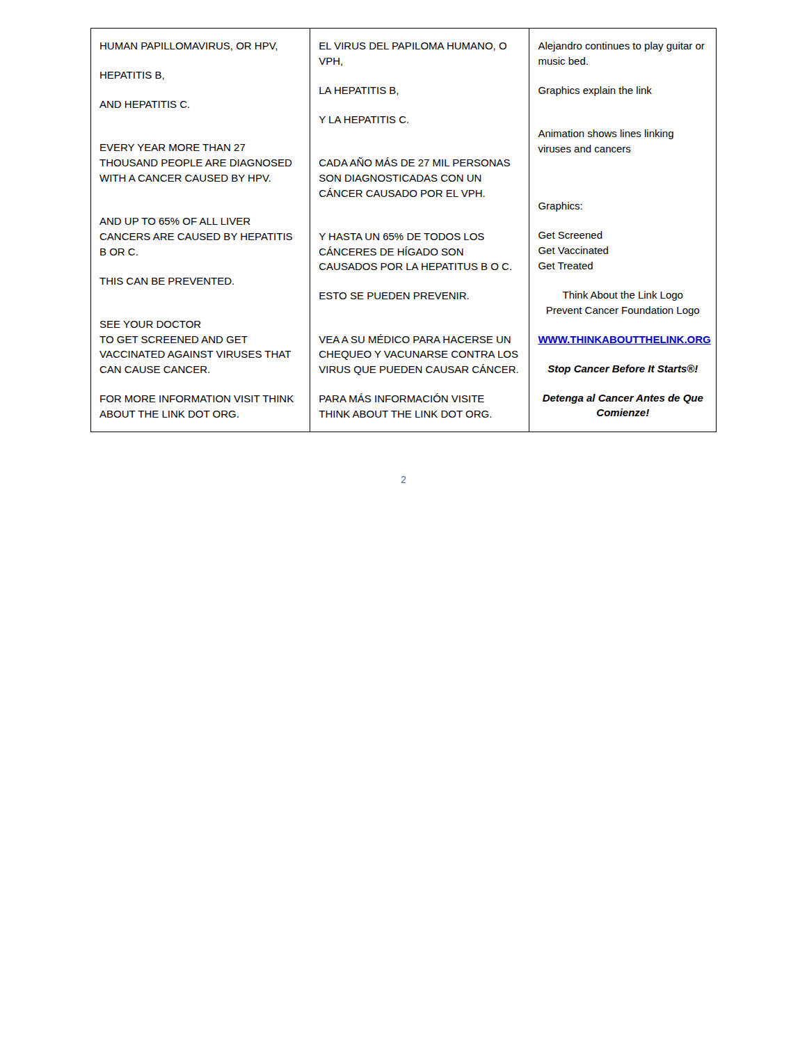| Human papillomavirus, or HPV, Hepatitis B, And hepatitis C. Every year more than 27 thousand people are diagnosed with a cancer caused by HPV. And up to 65% of all liver cancers are caused by hepatitis B or C. This can be prevented. See your doctor to get screened and get vaccinated against viruses that can cause cancer. For more information visit think about the link dot org. | El virus del papiloma humano, o VPH, La hepatitis B, Y la hepatitis C. Cada año más de 27 mil personas son diagnosticadas con un cáncer causado por el VPH. Y hasta un 65% de todos los cánceres de hígado son causados por la hepatitus B o C. Esto se pueden prevenir. Vea a su médico para hacerse un chequeo y vacunarse contra los virus que pueden causar cáncer. Para más información visite think about the link dot org. | Alejandro continues to play guitar or music bed. Graphics explain the link Animation shows lines linking viruses and cancers Graphics: Get Screened Get Vaccinated Get Treated Think About the Link Logo Prevent Cancer Foundation Logo WWW.THINKABOUTTHELINK.ORG Stop Cancer Before It Starts®! Detenga al Cancer Antes de Que Comienze! |
2